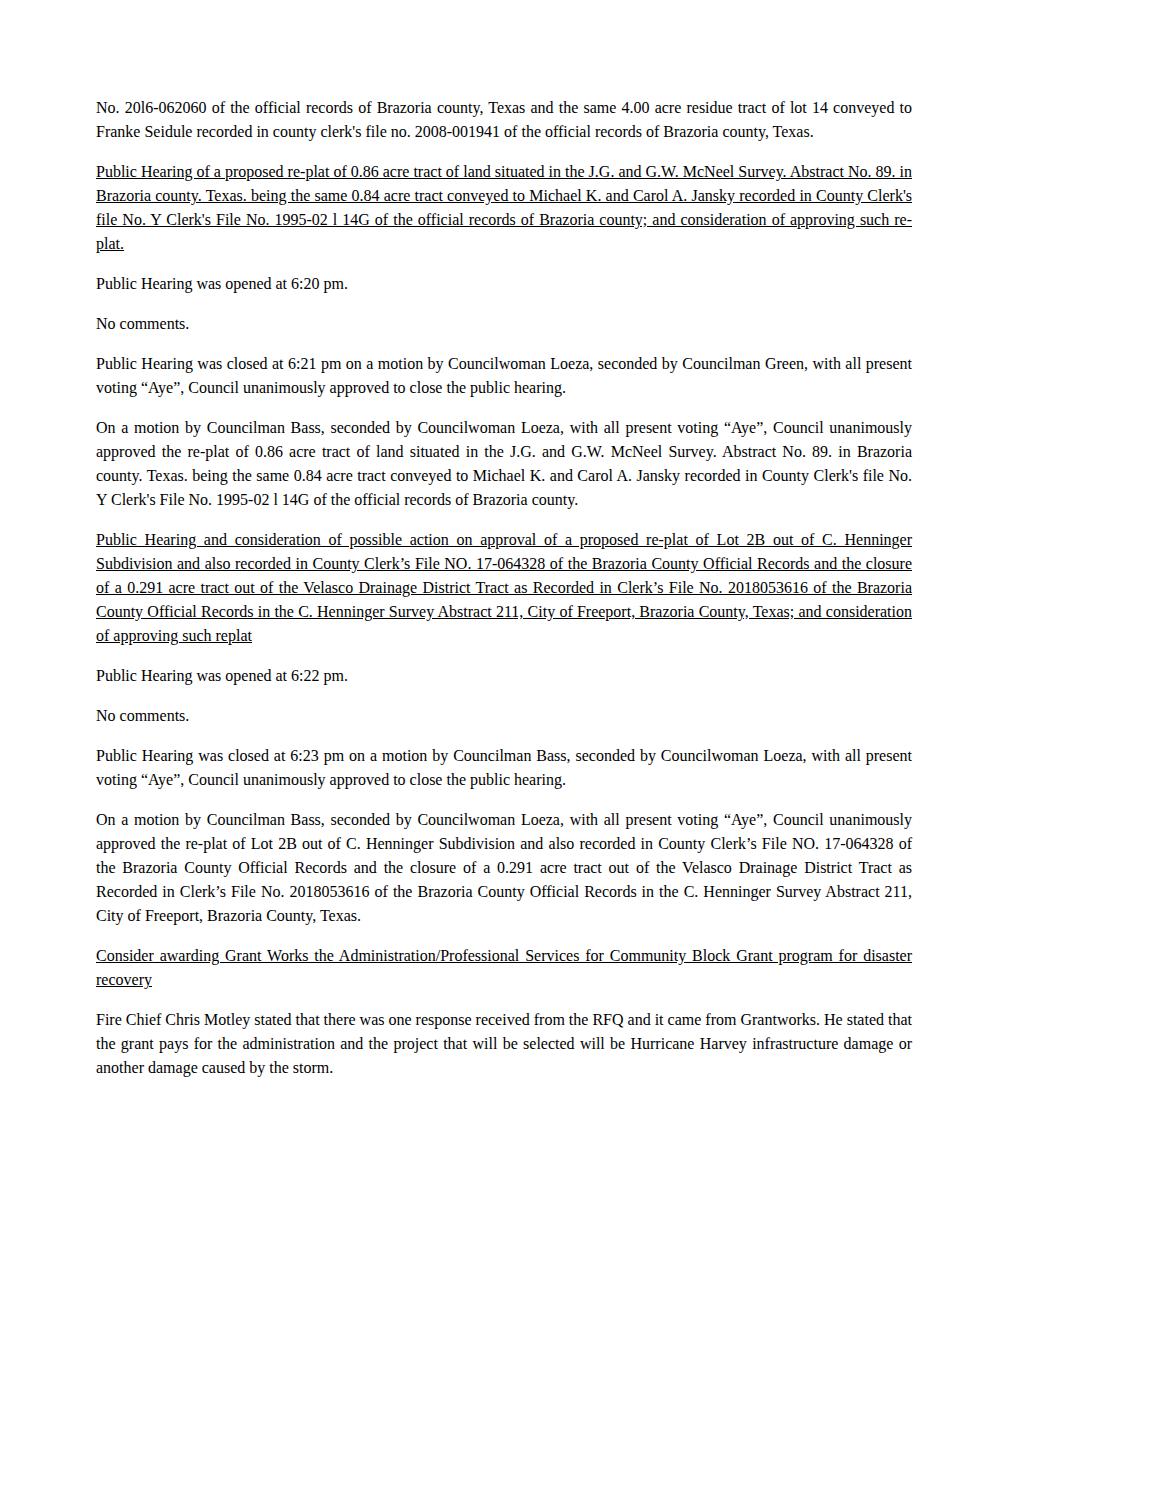No. 20l6-062060 of the official records of Brazoria county, Texas and the same 4.00 acre residue tract of lot 14 conveyed to Franke Seidule recorded in county clerk's file no. 2008-001941 of the official records of Brazoria county, Texas.
Public Hearing of a proposed re-plat of 0.86 acre tract of land situated in the J.G. and G.W. McNeel Survey. Abstract No. 89. in Brazoria county. Texas. being the same 0.84 acre tract conveyed to Michael K. and Carol A. Jansky recorded in County Clerk's file No. Y Clerk's File No. 1995-02 l 14G of the official records of Brazoria county; and consideration of approving such re-plat.
Public Hearing was opened at 6:20 pm.
No comments.
Public Hearing was closed at 6:21 pm on a motion by Councilwoman Loeza, seconded by Councilman Green, with all present voting “Aye”, Council unanimously approved to close the public hearing.
On a motion by Councilman Bass, seconded by Councilwoman Loeza, with all present voting “Aye”, Council unanimously approved the re-plat of 0.86 acre tract of land situated in the J.G. and G.W. McNeel Survey. Abstract No. 89. in Brazoria county. Texas. being the same 0.84 acre tract conveyed to Michael K. and Carol A. Jansky recorded in County Clerk's file No. Y Clerk's File No. 1995-02 l 14G of the official records of Brazoria county.
Public Hearing and consideration of possible action on approval of a proposed re-plat of Lot 2B out of C. Henninger Subdivision and also recorded in County Clerk’s File NO. 17-064328 of the Brazoria County Official Records and the closure of a 0.291 acre tract out of the Velasco Drainage District Tract as Recorded in Clerk’s File No. 2018053616 of the Brazoria County Official Records in the C. Henninger Survey Abstract 211, City of Freeport, Brazoria County, Texas; and consideration of approving such replat
Public Hearing was opened at 6:22 pm.
No comments.
Public Hearing was closed at 6:23 pm on a motion by Councilman Bass, seconded by Councilwoman Loeza, with all present voting “Aye”, Council unanimously approved to close the public hearing.
On a motion by Councilman Bass, seconded by Councilwoman Loeza, with all present voting “Aye”, Council unanimously approved the re-plat of Lot 2B out of C. Henninger Subdivision and also recorded in County Clerk’s File NO. 17-064328 of the Brazoria County Official Records and the closure of a 0.291 acre tract out of the Velasco Drainage District Tract as Recorded in Clerk’s File No. 2018053616 of the Brazoria County Official Records in the C. Henninger Survey Abstract 211, City of Freeport, Brazoria County, Texas.
Consider awarding Grant Works the Administration/Professional Services for Community Block Grant program for disaster recovery
Fire Chief Chris Motley stated that there was one response received from the RFQ and it came from Grantworks. He stated that the grant pays for the administration and the project that will be selected will be Hurricane Harvey infrastructure damage or another damage caused by the storm.